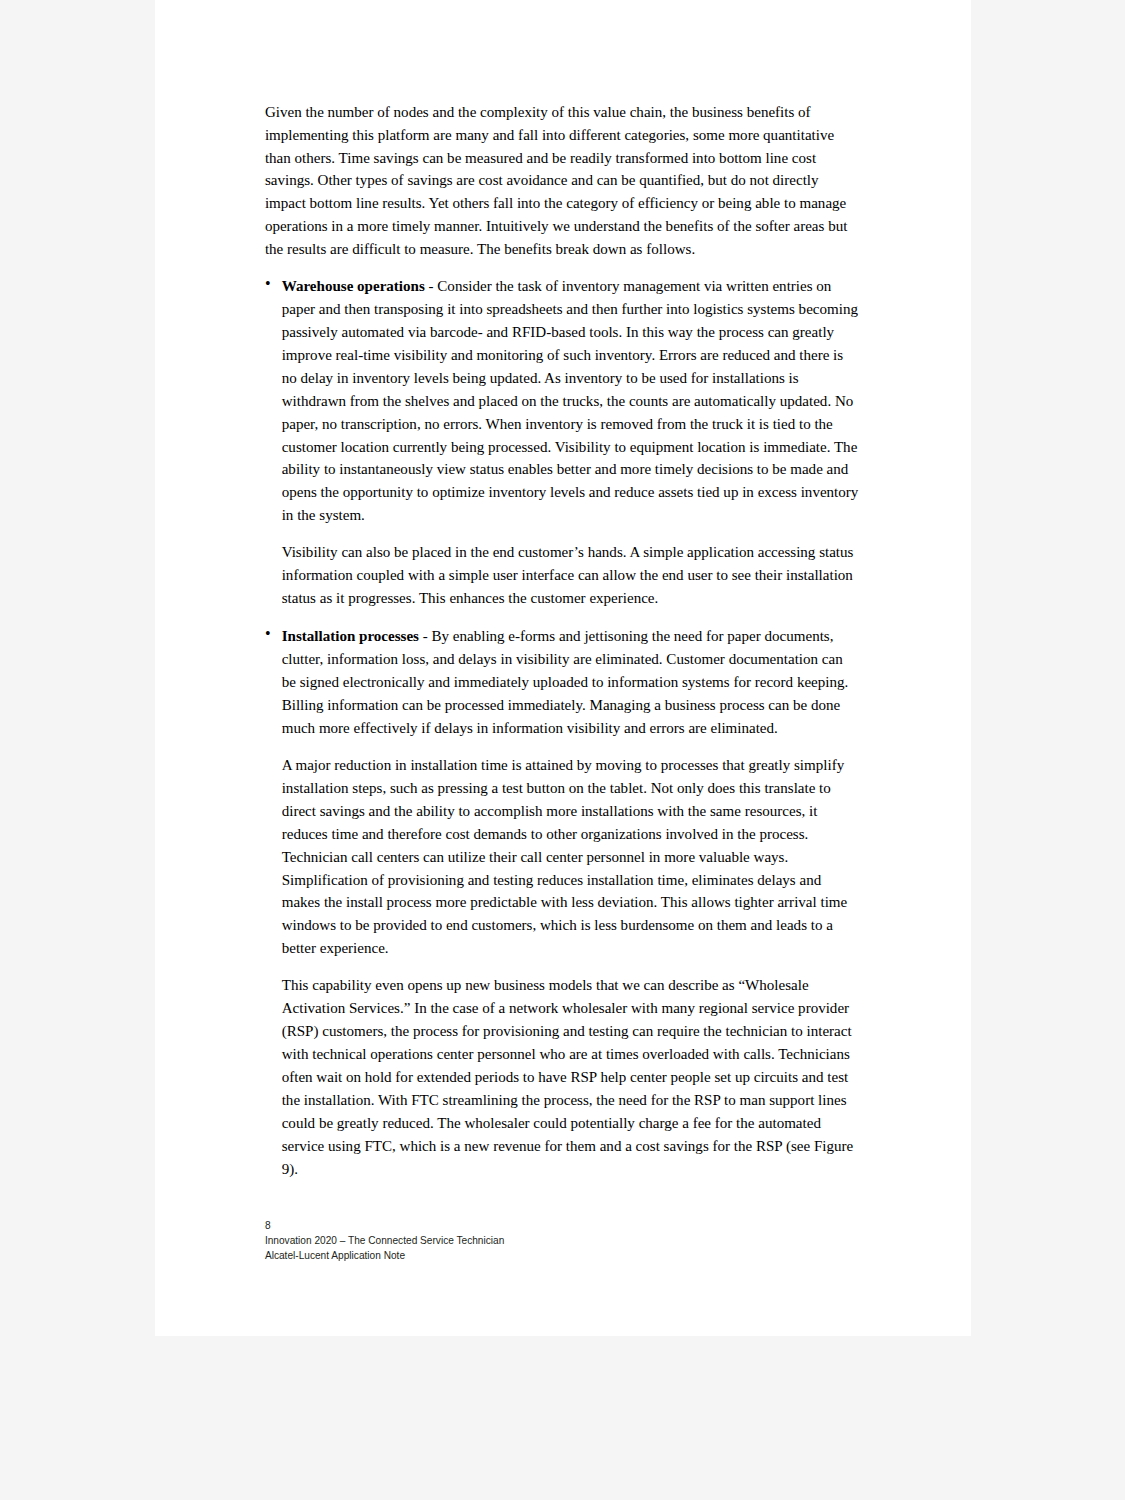Given the number of nodes and the complexity of this value chain, the business benefits of implementing this platform are many and fall into different categories, some more quantitative than others. Time savings can be measured and be readily transformed into bottom line cost savings. Other types of savings are cost avoidance and can be quantified, but do not directly impact bottom line results. Yet others fall into the category of efficiency or being able to manage operations in a more timely manner. Intuitively we understand the benefits of the softer areas but the results are difficult to measure. The benefits break down as follows.
Warehouse operations - Consider the task of inventory management via written entries on paper and then transposing it into spreadsheets and then further into logistics systems becoming passively automated via barcode- and RFID-based tools. In this way the process can greatly improve real-time visibility and monitoring of such inventory. Errors are reduced and there is no delay in inventory levels being updated. As inventory to be used for installations is withdrawn from the shelves and placed on the trucks, the counts are automatically updated. No paper, no transcription, no errors. When inventory is removed from the truck it is tied to the customer location currently being processed. Visibility to equipment location is immediate. The ability to instantaneously view status enables better and more timely decisions to be made and opens the opportunity to optimize inventory levels and reduce assets tied up in excess inventory in the system.
Visibility can also be placed in the end customer’s hands. A simple application accessing status information coupled with a simple user interface can allow the end user to see their installation status as it progresses. This enhances the customer experience.
Installation processes - By enabling e-forms and jettisoning the need for paper documents, clutter, information loss, and delays in visibility are eliminated. Customer documentation can be signed electronically and immediately uploaded to information systems for record keeping. Billing information can be processed immediately. Managing a business process can be done much more effectively if delays in information visibility and errors are eliminated.
A major reduction in installation time is attained by moving to processes that greatly simplify installation steps, such as pressing a test button on the tablet. Not only does this translate to direct savings and the ability to accomplish more installations with the same resources, it reduces time and therefore cost demands to other organizations involved in the process. Technician call centers can utilize their call center personnel in more valuable ways. Simplification of provisioning and testing reduces installation time, eliminates delays and makes the install process more predictable with less deviation. This allows tighter arrival time windows to be provided to end customers, which is less burdensome on them and leads to a better experience.
This capability even opens up new business models that we can describe as “Wholesale Activation Services.” In the case of a network wholesaler with many regional service provider (RSP) customers, the process for provisioning and testing can require the technician to interact with technical operations center personnel who are at times overloaded with calls. Technicians often wait on hold for extended periods to have RSP help center people set up circuits and test the installation. With FTC streamlining the process, the need for the RSP to man support lines could be greatly reduced. The wholesaler could potentially charge a fee for the automated service using FTC, which is a new revenue for them and a cost savings for the RSP (see Figure 9).
8 Innovation 2020 – The Connected Service Technician
Alcatel-Lucent Application Note